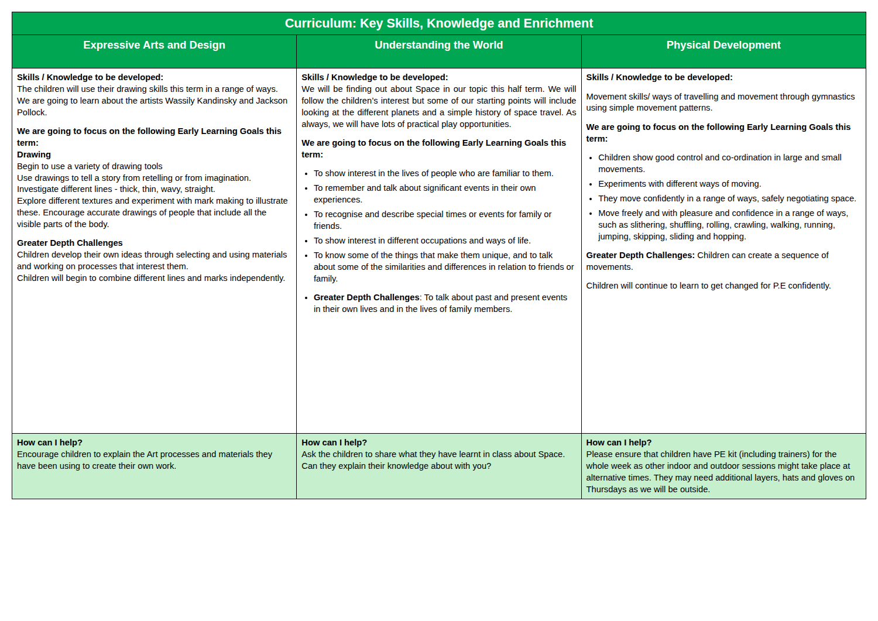Curriculum: Key Skills, Knowledge and Enrichment
| Expressive Arts and Design | Understanding the World | Physical Development |
| --- | --- | --- |
| Skills / Knowledge to be developed: The children will use their drawing skills this term in a range of ways. We are going to learn about the artists Wassily Kandinsky and Jackson Pollock. We are going to focus on the following Early Learning Goals this term: Drawing Begin to use a variety of drawing tools Use drawings to tell a story from retelling or from imagination. Investigate different lines - thick, thin, wavy, straight. Explore different textures and experiment with mark making to illustrate these. Encourage accurate drawings of people that include all the visible parts of the body. Greater Depth Challenges Children develop their own ideas through selecting and using materials and working on processes that interest them. Children will begin to combine different lines and marks independently. | Skills / Knowledge to be developed: We will be finding out about Space in our topic this half term. We will follow the children’s interest but some of our starting points will include looking at the different planets and a simple history of space travel. As always, we will have lots of practical play opportunities. We are going to focus on the following Early Learning Goals this term: To show interest in the lives of people who are familiar to them. To remember and talk about significant events in their own experiences. To recognise and describe special times or events for family or friends. To show interest in different occupations and ways of life. To know some of the things that make them unique, and to talk about some of the similarities and differences in relation to friends or family. Greater Depth Challenges : To talk about past and present events in their own lives and in the lives of family members. | Skills / Knowledge to be developed: Movement skills/ ways of travelling and movement through gymnastics using simple movement patterns. We are going to focus on the following Early Learning Goals this term: Children show good control and co-ordination in large and small movements. Experiments with different ways of moving. They move confidently in a range of ways, safely negotiating space. Move freely and with pleasure and confidence in a range of ways, such as slithering, shuffling, rolling, crawling, walking, running, jumping, skipping, sliding and hopping. Greater Depth Challenges: Children can create a sequence of movements. Children will continue to learn to get changed for P.E confidently. |
| How can I help? Encourage children to explain the Art processes and materials they have been using to create their own work. | How can I help? Ask the children to share what they have learnt in class about Space. Can they explain their knowledge about with you? | How can I help? Please ensure that children have PE kit (including trainers) for the whole week as other indoor and outdoor sessions might take place at alternative times. They may need additional layers, hats and gloves on Thursdays as we will be outside. |